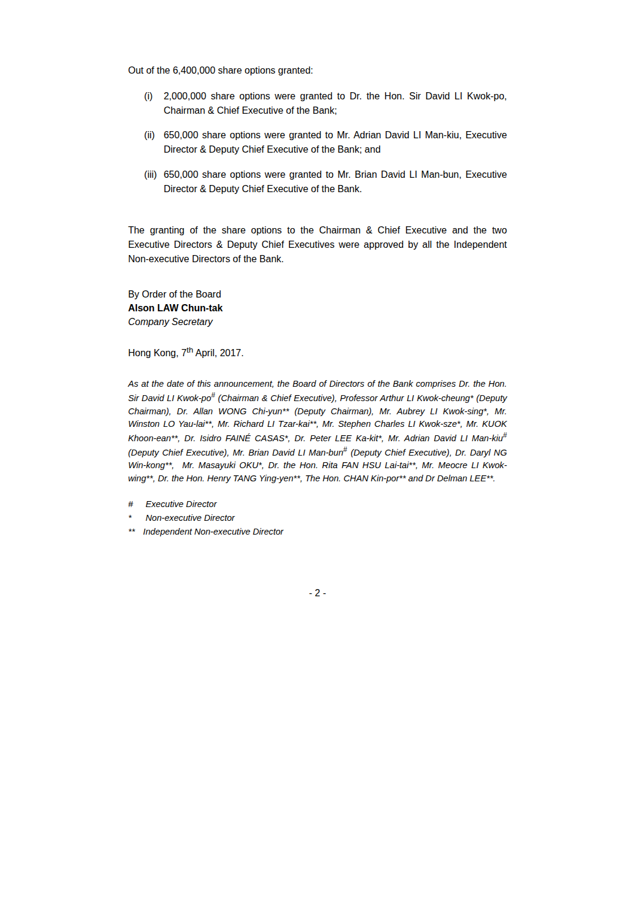Out of the 6,400,000 share options granted:
(i)
2,000,000 share options were granted to Dr. the Hon. Sir David LI Kwok-po, Chairman & Chief Executive of the Bank;
(ii)
650,000 share options were granted to Mr. Adrian David LI Man-kiu, Executive Director & Deputy Chief Executive of the Bank; and
(iii)
650,000 share options were granted to Mr. Brian David LI Man-bun, Executive Director & Deputy Chief Executive of the Bank.
The granting of the share options to the Chairman & Chief Executive and the two Executive Directors & Deputy Chief Executives were approved by all the Independent Non-executive Directors of the Bank.
By Order of the Board
Alson LAW Chun-tak
Company Secretary
Hong Kong, 7th April, 2017.
As at the date of this announcement, the Board of Directors of the Bank comprises Dr. the Hon. Sir David LI Kwok-po# (Chairman & Chief Executive), Professor Arthur LI Kwok-cheung* (Deputy Chairman), Dr. Allan WONG Chi-yun** (Deputy Chairman), Mr. Aubrey LI Kwok-sing*, Mr. Winston LO Yau-lai**, Mr. Richard LI Tzar-kai**, Mr. Stephen Charles LI Kwok-sze*, Mr. KUOK Khoon-ean**, Dr. Isidro FAINÉ CASAS*, Dr. Peter LEE Ka-kit*, Mr. Adrian David LI Man-kiu# (Deputy Chief Executive), Mr. Brian David LI Man-bun# (Deputy Chief Executive), Dr. Daryl NG Win-kong**, Mr. Masayuki OKU*, Dr. the Hon. Rita FAN HSU Lai-tai**, Mr. Meocre LI Kwok-wing**, Dr. the Hon. Henry TANG Ying-yen**, The Hon. CHAN Kin-por** and Dr Delman LEE**.
# Executive Director
* Non-executive Director
** Independent Non-executive Director
- 2 -